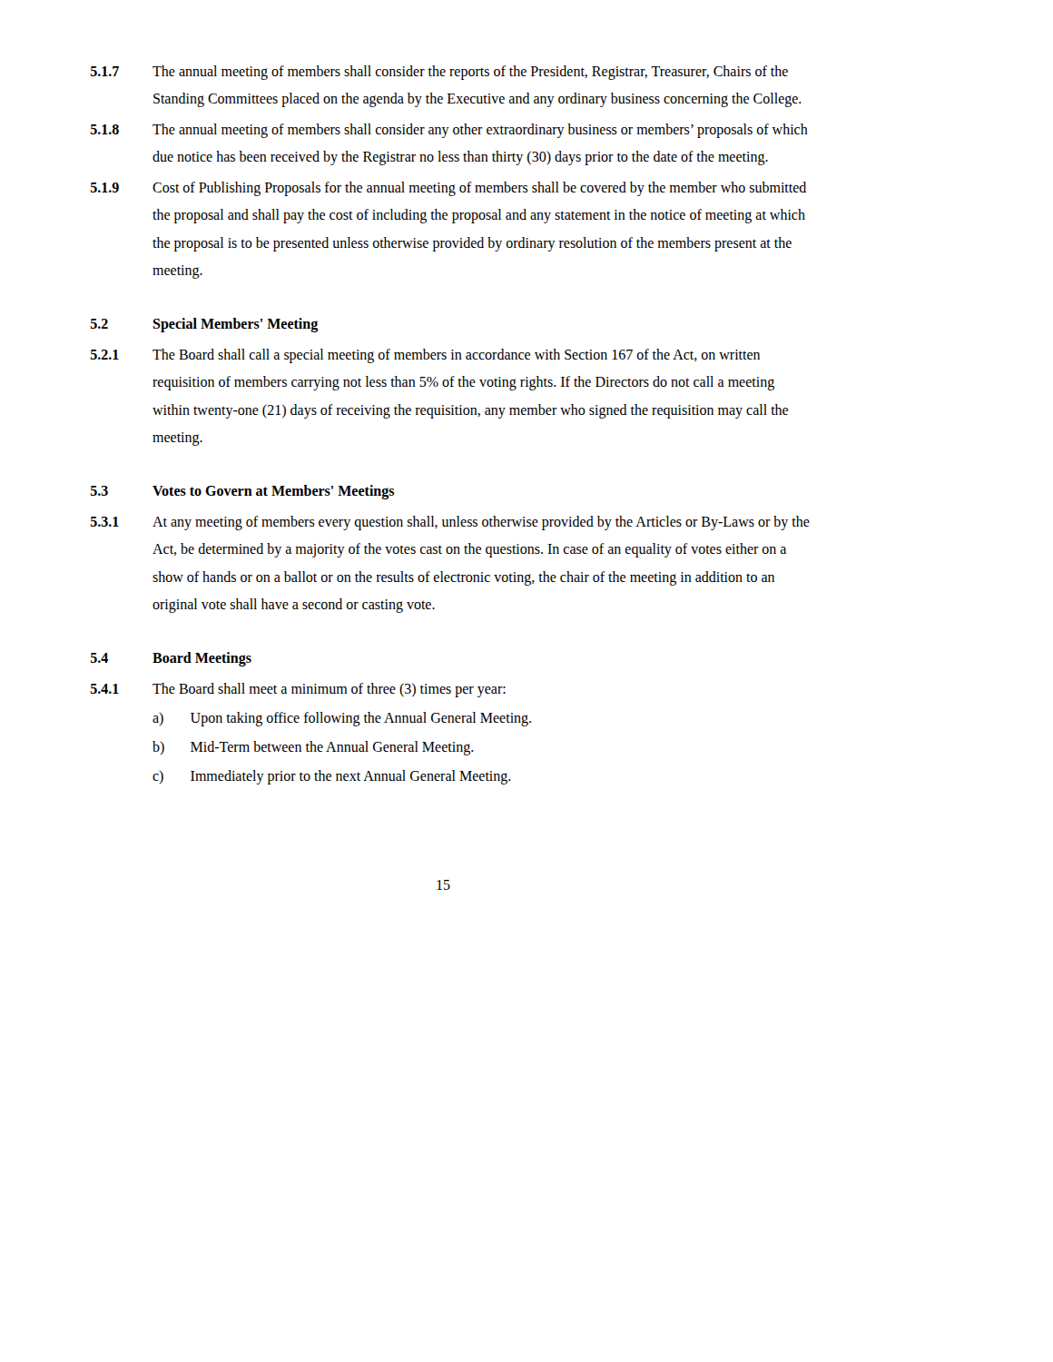5.1.7
The annual meeting of members shall consider the reports of the President, Registrar, Treasurer, Chairs of the Standing Committees placed on the agenda by the Executive and any ordinary business concerning the College.
5.1.8
The annual meeting of members shall consider any other extraordinary business or members’ proposals of which due notice has been received by the Registrar no less than thirty (30) days prior to the date of the meeting.
5.1.9
Cost of Publishing Proposals for the annual meeting of members shall be covered by the member who submitted the proposal and shall pay the cost of including the proposal and any statement in the notice of meeting at which the proposal is to be presented unless otherwise provided by ordinary resolution of the members present at the meeting.
5.2
Special Members' Meeting
5.2.1
The Board shall call a special meeting of members in accordance with Section 167 of the Act, on written requisition of members carrying not less than 5% of the voting rights. If the Directors do not call a meeting within twenty-one (21) days of receiving the requisition, any member who signed the requisition may call the meeting.
5.3
Votes to Govern at Members' Meetings
5.3.1
At any meeting of members every question shall, unless otherwise provided by the Articles or By-Laws or by the Act, be determined by a majority of the votes cast on the questions. In case of an equality of votes either on a show of hands or on a ballot or on the results of electronic voting, the chair of the meeting in addition to an original vote shall have a second or casting vote.
5.4
Board Meetings
5.4.1
The Board shall meet a minimum of three (3) times per year:
a) Upon taking office following the Annual General Meeting.
b) Mid-Term between the Annual General Meeting.
c) Immediately prior to the next Annual General Meeting.
15